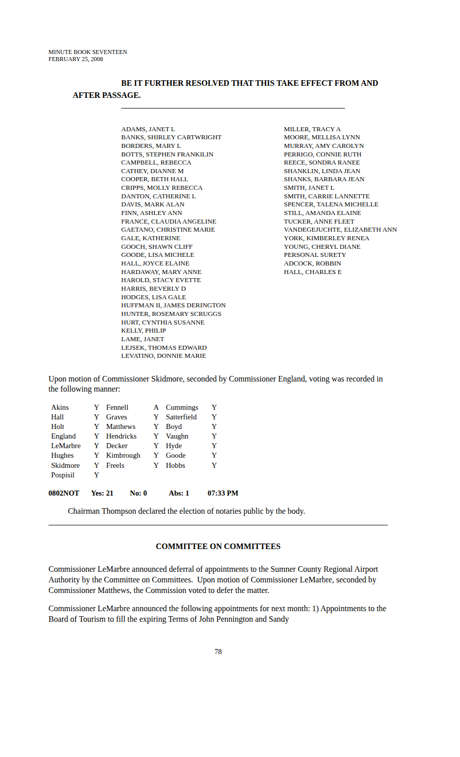MINUTE BOOK SEVENTEEN
FEBRUARY 25, 2008
BE IT FURTHER RESOLVED THAT THIS TAKE EFFECT FROM AND
AFTER PASSAGE.
–––––––––––––––––––––––––––––––––––––––––––––––––––––––––––
ADAMS, JANET L
BANKS, SHIRLEY CARTWRIGHT
BORDERS, MARY L
BOTTS, STEPHEN FRANKILIN
CAMPBELL, REBECCA
CATHEY, DIANNE M
COOPER, BETH HALL
CRIPPS, MOLLY REBECCA
DANTON, CATHERINE L
DAVIS, MARK ALAN
FINN, ASHLEY ANN
FRANCE, CLAUDIA ANGELINE
GAETANO, CHRISTINE MARIE
GALE, KATHERINE
GOOCH, SHAWN CLIFF
GOODE, LISA MICHELE
HALL, JOYCE ELAINE
HARDAWAY, MARY ANNE
HAROLD, STACY EVETTE
HARRIS, BEVERLY D
HODGES, LISA GALE
HUFFMAN II, JAMES DERINGTON
HUNTER, ROSEMARY SCRUGGS
HURT, CYNTHIA SUSANNE
KELLY, PHILIP
LAME, JANET
LEJSEK, THOMAS EDWARD
LEVATINO, DONNIE MARIE
MILLER, TRACY A
MOORE, MELLISA LYNN
MURRAY, AMY CAROLYN
PERRIGO, CONNIE RUTH
REECE, SONDRA RANEE
SHANKLIN, LINDA JEAN
SHANKS, BARBARA JEAN
SMITH, JANET L
SMITH, CARRIE LANNETTE
SPENCER, TALENA MICHELLE
STILL, AMANDA ELAINE
TUCKER, ANNE FLEET
VANDEGEJUCHTE, ELIZABETH ANN
YORK, KIMBERLEY RENEA
YOUNG, CHERYL DIANE
PERSONAL SURETY
ADCOCK, ROBBIN
HALL, CHARLES E
Upon motion of Commissioner Skidmore, seconded by Commissioner England, voting was recorded in the following manner:
| Akins | Y | Fennell | A | Cummings | Y |
| Hall | Y | Graves | Y | Satterfield | Y |
| Holt | Y | Matthews | Y | Boyd | Y |
| England | Y | Hendricks | Y | Vaughn | Y |
| LeMarbre | Y | Decker | Y | Hyde | Y |
| Hughes | Y | Kimbrough | Y | Goode | Y |
| Skidmore | Y | Freels | Y | Hobbs | Y |
| Pospisil | Y | | | | |
0802NOT Yes: 21 No: 0 Abs: 1 07:33 PM
Chairman Thompson declared the election of notaries public by the body.
COMMITTEE ON COMMITTEES
Commissioner LeMarbre announced deferral of appointments to the Sumner County Regional Airport Authority by the Committee on Committees. Upon motion of Commissioner LeMarbre, seconded by Commissioner Matthews, the Commission voted to defer the matter.
Commissioner LeMarbre announced the following appointments for next month: 1) Appointments to the Board of Tourism to fill the expiring Terms of John Pennington and Sandy
78